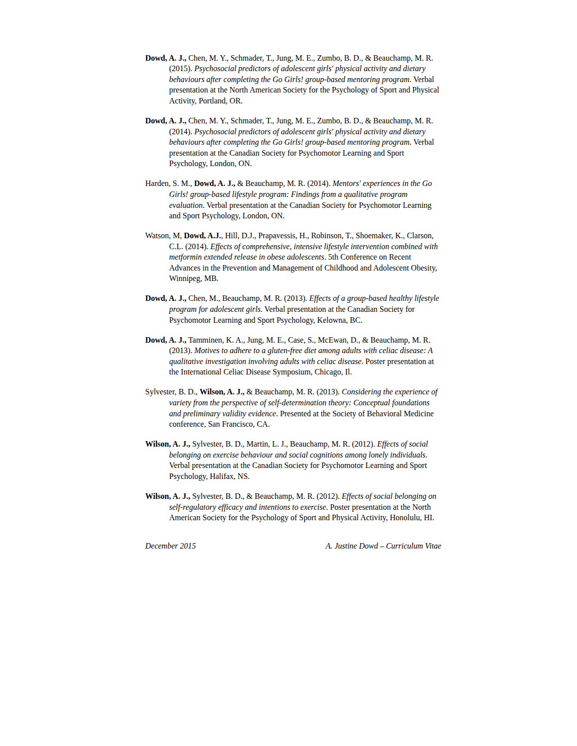Dowd, A. J., Chen, M. Y., Schmader, T., Jung, M. E., Zumbo, B. D., & Beauchamp, M. R. (2015). Psychosocial predictors of adolescent girls' physical activity and dietary behaviours after completing the Go Girls! group-based mentoring program. Verbal presentation at the North American Society for the Psychology of Sport and Physical Activity, Portland, OR.
Dowd, A. J., Chen, M. Y., Schmader, T., Jung, M. E., Zumbo, B. D., & Beauchamp, M. R. (2014). Psychosocial predictors of adolescent girls' physical activity and dietary behaviours after completing the Go Girls! group-based mentoring program. Verbal presentation at the Canadian Society for Psychomotor Learning and Sport Psychology, London, ON.
Harden, S. M., Dowd, A. J., & Beauchamp, M. R. (2014). Mentors' experiences in the Go Girls! group-based lifestyle program: Findings from a qualitative program evaluation. Verbal presentation at the Canadian Society for Psychomotor Learning and Sport Psychology, London, ON.
Watson, M, Dowd, A.J., Hill, D.J., Prapavessis, H., Robinson, T., Shoemaker, K., Clarson, C.L. (2014). Effects of comprehensive, intensive lifestyle intervention combined with metformin extended release in obese adolescents. 5th Conference on Recent Advances in the Prevention and Management of Childhood and Adolescent Obesity, Winnipeg, MB.
Dowd, A. J., Chen, M., Beauchamp, M. R. (2013). Effects of a group-based healthy lifestyle program for adolescent girls. Verbal presentation at the Canadian Society for Psychomotor Learning and Sport Psychology, Kelowna, BC.
Dowd, A. J., Tamminen, K. A., Jung, M. E., Case, S., McEwan, D., & Beauchamp, M. R. (2013). Motives to adhere to a gluten-free diet among adults with celiac disease: A qualitative investigation involving adults with celiac disease. Poster presentation at the International Celiac Disease Symposium, Chicago, Il.
Sylvester, B. D., Wilson, A. J., & Beauchamp, M. R. (2013). Considering the experience of variety from the perspective of self-determination theory: Conceptual foundations and preliminary validity evidence. Presented at the Society of Behavioral Medicine conference, San Francisco, CA.
Wilson, A. J., Sylvester, B. D., Martin, L. J., Beauchamp, M. R. (2012). Effects of social belonging on exercise behaviour and social cognitions among lonely individuals. Verbal presentation at the Canadian Society for Psychomotor Learning and Sport Psychology, Halifax, NS.
Wilson, A. J., Sylvester, B. D., & Beauchamp, M. R. (2012). Effects of social belonging on self-regulatory efficacy and intentions to exercise. Poster presentation at the North American Society for the Psychology of Sport and Physical Activity, Honolulu, HI.
December 2015
A. Justine Dowd – Curriculum Vitae